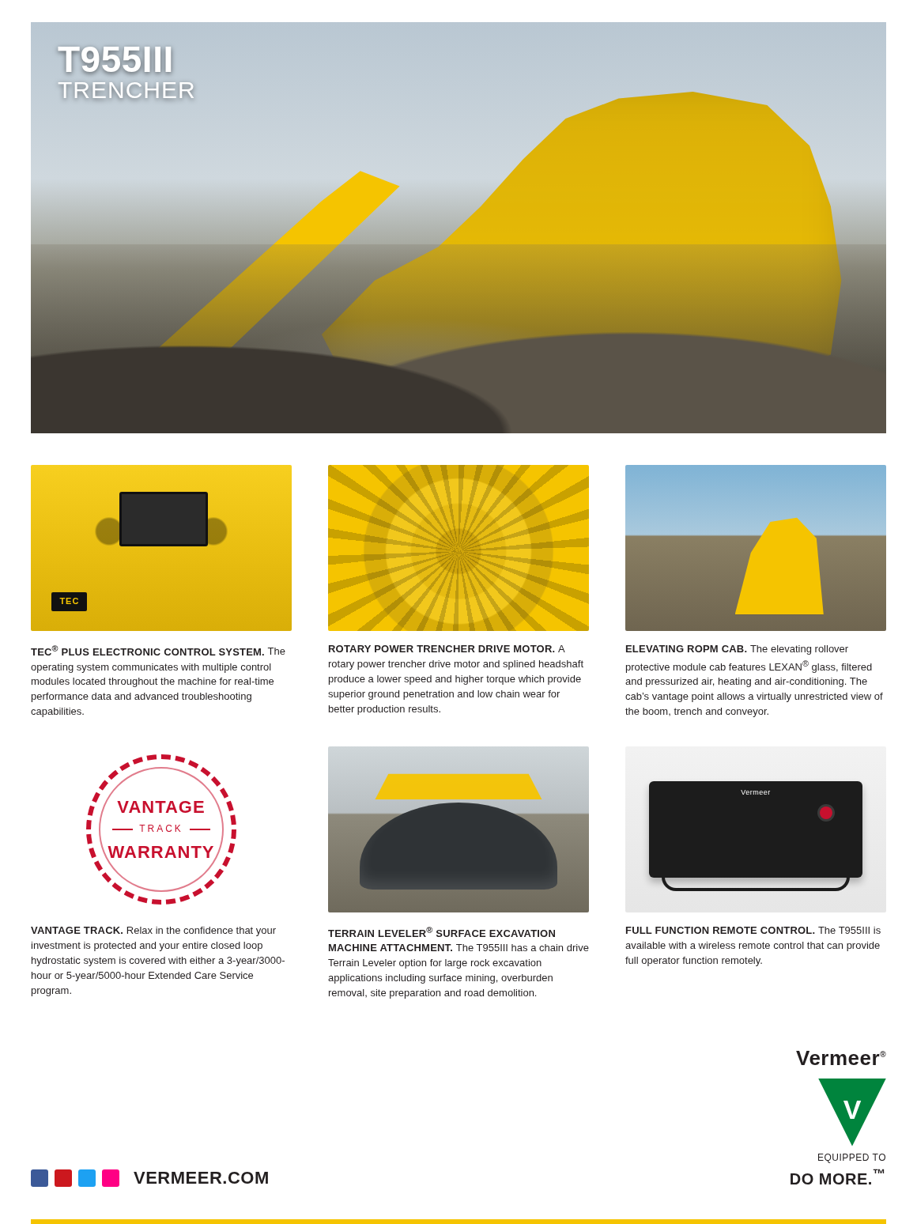T955IIITRENCHER
TEC® Plus Electronic Control System.
The operating system communicates with multiple control modules located throughout the machine for real-time performance data and advanced troubleshooting capabilities.
Rotary Power Trencher Drive Motor.
A rotary power trencher drive motor and splined headshaft produce a lower speed and higher torque which provide superior ground penetration and low chain wear for better production results.
Elevating ROPM Cab.
The elevating rollover protective module cab features LEXAN® glass, filtered and pressurized air, heating and air-conditioning. The cab’s vantage point allows a virtually unrestricted view of the boom, trench and conveyor.
VANTAGE TRACK WARRANTY
Vantage Track.
Relax in the confidence that your investment is protected and your entire closed loop hydrostatic system is covered with either a 3-year/3000-hour or 5-year/5000-hour Extended Care Service program.
Terrain Leveler® Surface Excavation Machine Attachment.
The T955III has a chain drive Terrain Leveler option for large rock excavation applications including surface mining, overburden removal, site preparation and road demolition.
Full Function Remote Control.
The T955III is available with a wireless remote control that can provide full operator function remotely.
VERMEER.COM
Vermeer®
EQUIPPED TODO MORE.™